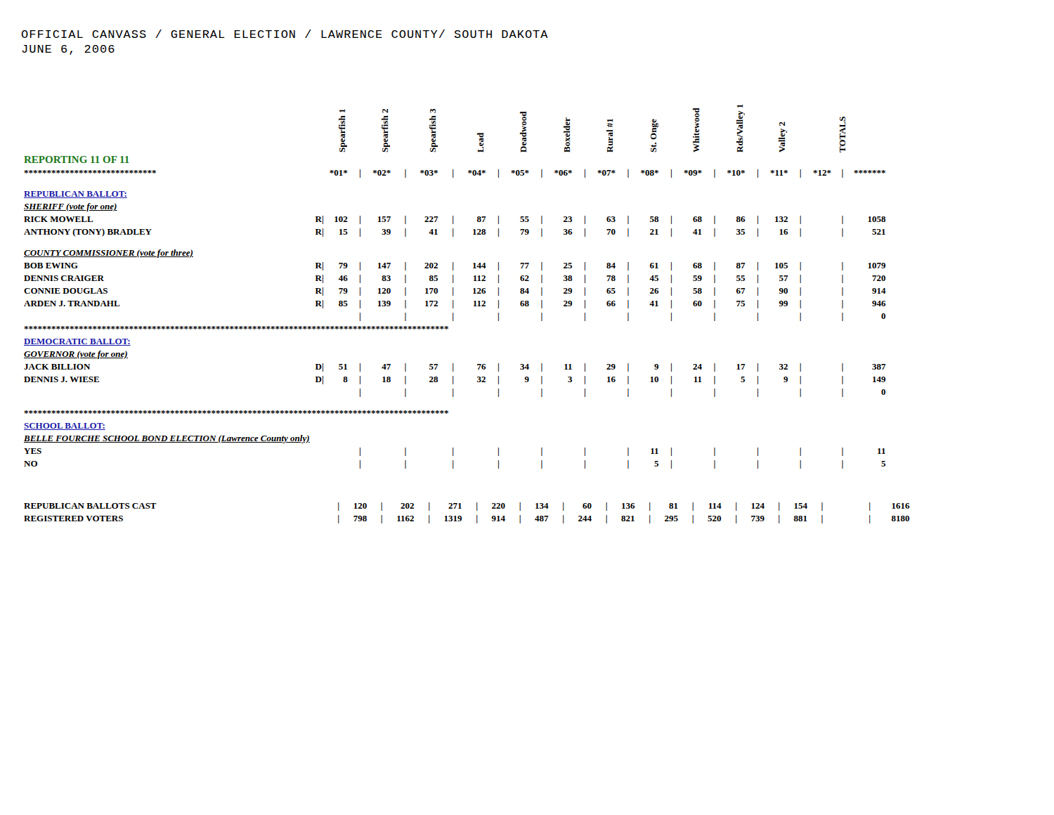OFFICIAL CANVASS / GENERAL ELECTION / LAWRENCE COUNTY/ SOUTH DAKOTA
JUNE 6, 2006
| | | Spearfish 1 | | Spearfish 2 | | Spearfish 3 | | Lead | | Deadwood | | Boxelder | | Rural #1 | | St. Onge | | Whitewood | | Rds/Valley 1 | | Valley 2 | | | TOTALS |
| REPORTING 11 OF 11 | | |
| ***************************** | | *01* | / | *02* | / | *03* | / | *04* | / | *05* | / | *06* | / | *07* | / | *08* | / | *09* | / | *10* | / | *11* | / | *12* | / | ******* |
| REPUBLICAN BALLOT: | |
| SHERIFF (vote for one) | |
| RICK MOWELL | R/ | 102 | / | 157 | / | 227 | / | 87 | / | 55 | / | 23 | / | 63 | / | 58 | / | 68 | / | 86 | / | 132 | / | | / | 1058 |
| ANTHONY (TONY) BRADLEY | R/ | 15 | / | 39 | / | 41 | / | 128 | / | 79 | / | 36 | / | 70 | / | 21 | / | 41 | / | 35 | / | 16 | / | | / | 521 |
| COUNTY COMMISSIONER (vote for three) | |
| BOB EWING | R/ | 79 | / | 147 | / | 202 | / | 144 | / | 77 | / | 25 | / | 84 | / | 61 | / | 68 | / | 87 | / | 105 | / | | / | 1079 |
| DENNIS CRAIGER | R/ | 46 | / | 83 | / | 85 | / | 112 | / | 62 | / | 38 | / | 78 | / | 45 | / | 59 | / | 55 | / | 57 | / | | / | 720 |
| CONNIE DOUGLAS | R/ | 79 | / | 120 | / | 170 | / | 126 | / | 84 | / | 29 | / | 65 | / | 26 | / | 58 | / | 67 | / | 90 | / | | / | 914 |
| ARDEN J. TRANDAHL | R/ | 85 | / | 139 | / | 172 | / | 112 | / | 68 | / | 29 | / | 66 | / | 41 | / | 60 | / | 75 | / | 99 | / | | / | 946 |
| | | | / | | / | | / | | / | | / | | / | | / | | / | | / | | / | | / | | / | 0 |
| ********************************************************************************************* |
| DEMOCRATIC BALLOT: | |
| GOVERNOR (vote for one) | |
| JACK BILLION | D/ | 51 | / | 47 | / | 57 | / | 76 | / | 34 | / | 11 | / | 29 | / | 9 | / | 24 | / | 17 | / | 32 | / | | / | 387 |
| DENNIS J. WIESE | D/ | 8 | / | 18 | / | 28 | / | 32 | / | 9 | / | 3 | / | 16 | / | 10 | / | 11 | / | 5 | / | 9 | / | | / | 149 |
| | | | / | | / | | / | | / | | / | | / | | / | | / | | / | | / | | / | | / | 0 |
| ********************************************************************************************* |
| SCHOOL BALLOT: | |
| BELLE FOURCHE SCHOOL BOND ELECTION (Lawrence County only) | |
| YES | | | / | | / | | / | | / | | / | | / | | / | 11 | / | | / | | / | | / | | / | 11 |
| NO | | | / | | / | | / | | / | | / | | / | | / | 5 | / | | / | | / | | / | | / | 5 |
| REPUBLICAN BALLOTS CAST | | / | 120 | / | 202 | / | 271 | / | 220 | / | 134 | / | 60 | / | 136 | / | 81 | / | 114 | / | 124 | / | 154 | / | | / | 1616 |
| REGISTERED VOTERS | | / | 798 | / | 1162 | / | 1319 | / | 914 | / | 487 | / | 244 | / | 821 | / | 295 | / | 520 | / | 739 | / | 881 | / | | / | 8180 |